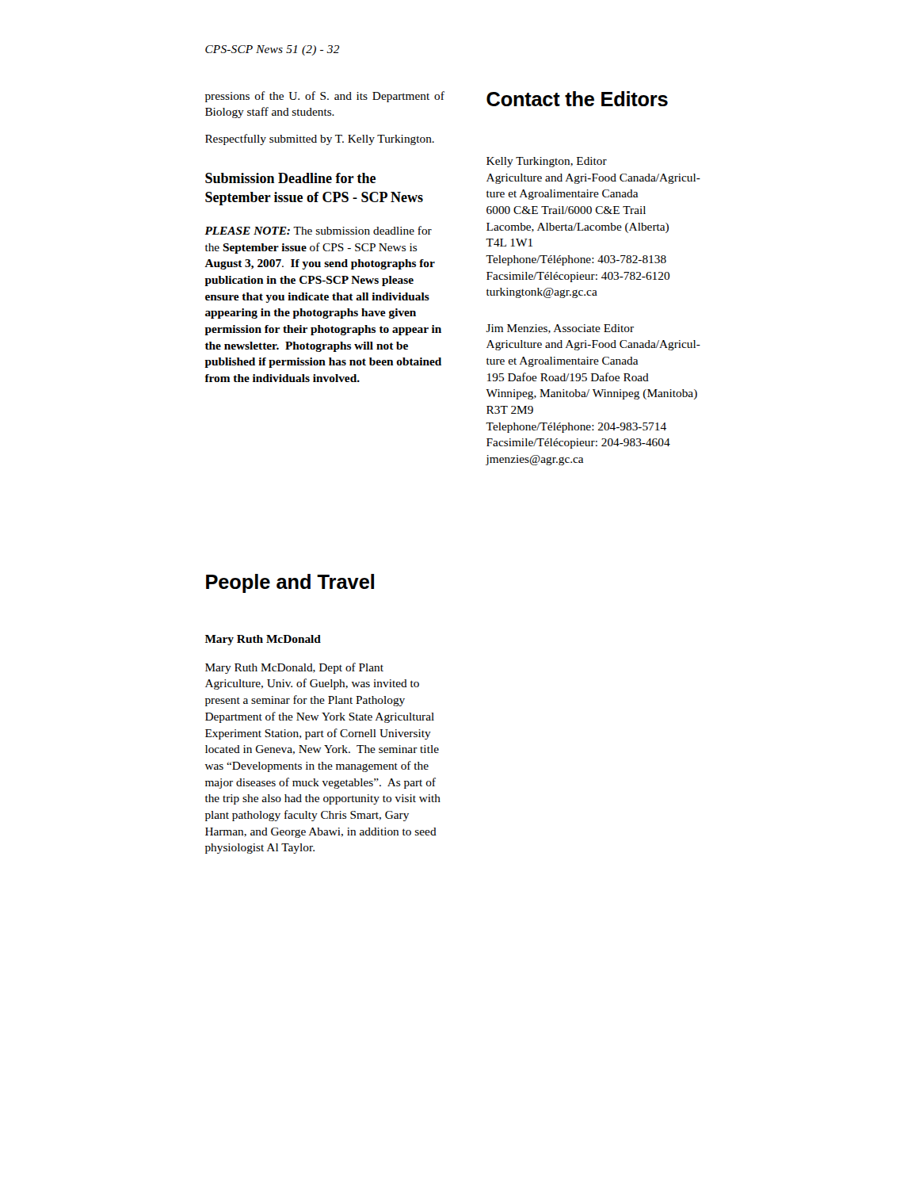CPS-SCP News 51 (2) - 32
pressions of the U. of S. and its Department of Biology staff and students.
Respectfully submitted by T. Kelly Turkington.
Submission Deadline for the September issue of CPS - SCP News
PLEASE NOTE: The submission deadline for the September issue of CPS - SCP News is August 3, 2007. If you send photographs for publication in the CPS-SCP News please ensure that you indicate that all individuals appearing in the photographs have given permission for their photographs to appear in the newsletter. Photographs will not be published if permission has not been obtained from the individuals involved.
Contact the Editors
Kelly Turkington, Editor
Agriculture and Agri-Food Canada/Agricul-
ture et Agroalimentaire Canada
6000 C&E Trail/6000 C&E Trail
Lacombe, Alberta/Lacombe (Alberta)
T4L 1W1
Telephone/Téléphone: 403-782-8138
Facsimile/Télécopieur: 403-782-6120
turkingtonk@agr.gc.ca
Jim Menzies, Associate Editor
Agriculture and Agri-Food Canada/Agricul-
ture et Agroalimentaire Canada
195 Dafoe Road/195 Dafoe Road
Winnipeg, Manitoba/ Winnipeg (Manitoba)
R3T 2M9
Telephone/Téléphone: 204-983-5714
Facsimile/Télécopieur: 204-983-4604
jmenzies@agr.gc.ca
People and Travel
Mary Ruth McDonald
Mary Ruth McDonald, Dept of Plant Agriculture, Univ. of Guelph, was invited to present a seminar for the Plant Pathology Department of the New York State Agricultural Experiment Station, part of Cornell University located in Geneva, New York. The seminar title was “Developments in the management of the major diseases of muck vegetables”. As part of the trip she also had the opportunity to visit with plant pathology faculty Chris Smart, Gary Harman, and George Abawi, in addition to seed physiologist Al Taylor.